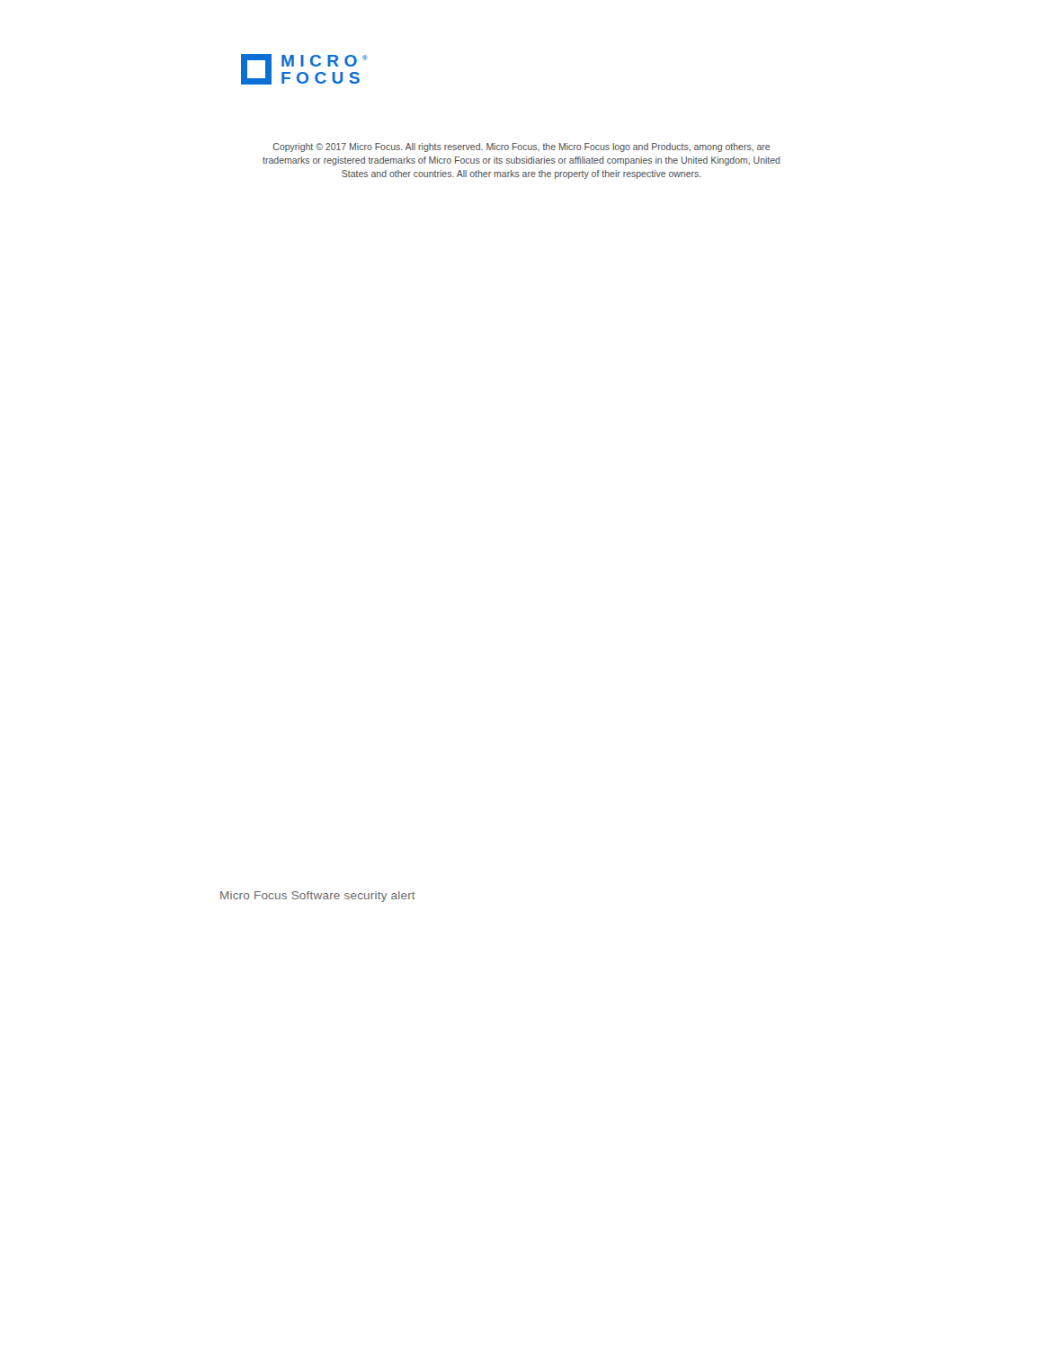Micro®
Focus
Copyright © 2017 Micro Focus. All rights reserved. Micro Focus, the Micro Focus logo and Products, among others, are trademarks or registered trademarks of Micro Focus or its subsidiaries or affiliated companies in the United Kingdom, United States and other countries. All other marks are the property of their respective owners.
Micro Focus Software security alert